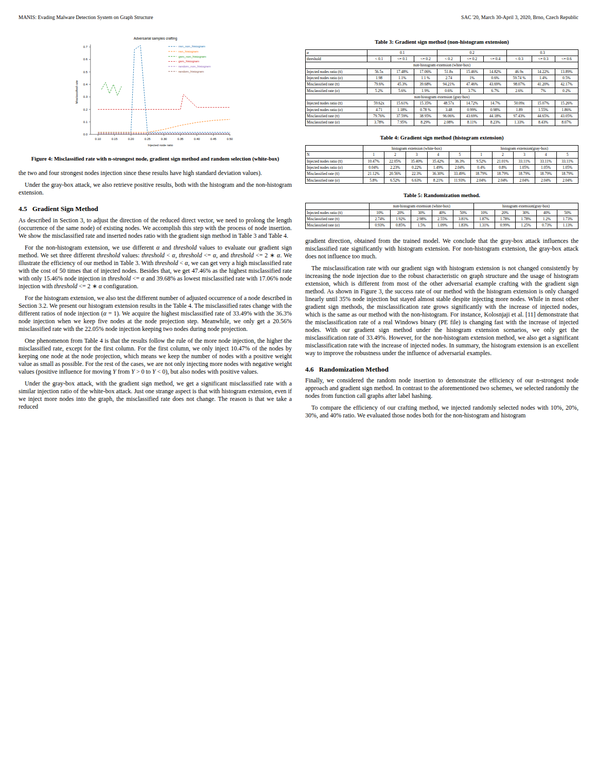MANIS: Evading Malware Detection System on Graph Structure
SAC '20, March 30-April 3, 2020, Brno, Czech Republic
Adversarial samples crafting 0.0 0.1 0.2 0.3 0.4 0.5 0.6 0.7 0.10 0.15 0.20 0.25 0.30 0.35 0.40 0.45 0.50 Injected node ratio Misclassified rate nsn_non_histogram nsn_histogram gsm_non_histogram gsm_histogram random_non_histogram random_histogram
Figure 4: Misclassified rate with n-strongest node, gradient sign method and random selection (white-box)
the two and four strongest nodes injection since these results have high standard deviation values).
Under the gray-box attack, we also retrieve positive results, both with the histogram and the non-histogram extension.
4.5 Gradient Sign Method
As described in Section 3, to adjust the direction of the reduced direct vector, we need to prolong the length (occurrence of the same node) of existing nodes. We accomplish this step with the process of node insertion. We show the misclassified rate and inserted nodes ratio with the gradient sign method in Table 3 and Table 4.
For the non-histogram extension, we use different α and threshold values to evaluate our gradient sign method. We set three different threshold values: threshold < α, threshold <= α, and threshold <= 2 ∗ α. We illustrate the efficiency of our method in Table 3. With threshold < α, we can get very a high misclassified rate with the cost of 50 times that of injected nodes. Besides that, we get 47.46% as the highest misclassified rate with only 15.46% node injection in threshold <= α and 39.68% as lowest misclassified rate with 17.06% node injection with threshold <= 2 ∗ α configuration.
For the histogram extension, we also test the different number of adjusted occurrence of a node described in Section 3.2. We present our histogram extension results in the Table 4. The misclassified rates change with the different ratios of node injection (α = 1). We acquire the highest misclassified rate of 33.49% with the 36.3% node injection when we keep five nodes at the node projection step. Meanwhile, we only get a 20.56% misclassified rate with the 22.05% node injection keeping two nodes during node projection.
One phenomenon from Table 4 is that the results follow the rule of the more node injection, the higher the misclassified rate, except for the first column. For the first column, we only inject 10.47% of the nodes by keeping one node at the node projection, which means we keep the number of nodes with a positive weight value as small as possible. For the rest of the cases, we are not only injecting more nodes with negative weight values (positive influence for moving Y from Y > 0 to Y < 0), but also nodes with positive values.
Under the gray-box attack, with the gradient sign method, we get a significant misclassified rate with a similar injection ratio of the white-box attack. Just one strange aspect is that with histogram extension, even if we inject more nodes into the graph, the misclassified rate does not change. The reason is that we take a reduced
Table 3: Gradient sign method (non-histogram extension)
| α | 0.1 | 0.2 | 0.3 |
| threshold | < 0.1 | <= 0.1 | <= 0.2 | < 0.2 | <= 0.2 | <= 0.4 | < 0.3 | <= 0.3 | <= 0.6 |
| non-histogram extension (white-box) |
| Injected nodes ratio (x̄) | 56.5x | 17.48% | 17.06% | 51.8x | 15.46% | 14.82% | 46.9x | 14.22% | 13.89% |
| Injected nodes ratio (σ) | 1.98 | 1.1% | 1.1 % | 2.74 | 1% | 0.6% | 59.74 % | 1.4% | 0.5% |
| Misclassified rate (x̄) | 79.6% | 45.3% | 39.68% | 94.21% | 47.46% | 43.69% | 98.07% | 41.20% | 42.17% |
| Misclassified rate (σ) | 5.2% | 5.6% | 1.9% | 0.6% | 3.7% | 6.7% | 2.6% | 7% | 0.2% |
| non-histogram extension (gray-box) |
| Injected nodes ratio (x̄) | 59.62x | 15.61% | 15.35% | 48.57x | 14.72% | 14.7% | 50.09x | 15.07% | 15.26% |
| Injected nodes ratio (σ) | 4.71 | 1.18% | 0.78 % | 3.48 | 0.99% | 0.98% | 1.89 | 1.55% | 1.86% |
| Misclassified rate (x̄) | 79.76% | 37.59% | 38.95% | 96.06% | 43.69% | 44.18% | 97.43% | 44.65% | 43.05% |
| Misclassified rate (σ) | 3.78% | 7.95% | 8.29% | 2.08% | 8.11% | 8.23% | 1.33% | 8.43% | 8.07% |
Table 4: Gradient sign method (histogram extension)
| | histogram extension (white-box) | histogram extension(gray-box) |
| N | 1 | 2 | 3 | 4 | 5 | 1 | 2 | 3 | 4 | 5 |
| Injected nodes ratio (x̄) | 10.47% | 22.05% | 35.40% | 35.42% | 36.3% | 9.52% | 21.01% | 33.11% | 33.11% | 33.11% |
| Injected nodes ratio (σ) | 0.04% | 2.23% | 0.22% | 1.49% | 2.04% | 0.4% | 0.8% | 1.05% | 1.05% | 1.05% |
| Misclassified rate (x̄) | 21.12% | 20.56% | 22.3% | 36.30% | 33.49% | 18.79% | 18.79% | 18.79% | 18.79% | 18.79% |
| Misclassified rate (σ) | 5.8% | 6.52% | 6.63% | 8.21% | 11.93% | 2.04% | 2.04% | 2.04% | 2.04% | 2.04% |
Table 5: Randomization method.
| | non-histogram extension (white-box) | histogram extension(gray-box) |
| Injected nodes ratio (x̄) | 10% | 20% | 30% | 40% | 50% | 10% | 20% | 30% | 40% | 50% |
| Misclassified rate (x̄) | 2.74% | 1.92% | 2.98% | 2.55% | 3.81% | 1.87% | 1.78% | 1.78% | 1.2% | 1.73% |
| Misclassified rate (σ) | 0.93% | 0.85% | 1.5% | 1.09% | 1.83% | 1.31% | 0.99% | 1.25% | 0.73% | 1.13% |
gradient direction, obtained from the trained model. We conclude that the gray-box attack influences the misclassified rate significantly with histogram extension. For non-histogram extension, the gray-box attack does not influence too much.
The misclassification rate with our gradient sign with histogram extension is not changed consistently by increasing the node injection due to the robust characteristic on graph structure and the usage of histogram extension, which is different from most of the other adversarial example crafting with the gradient sign method. As shown in Figure 3, the success rate of our method with the histogram extension is only changed linearly until 35% node injection but stayed almost stable despite injecting more nodes. While in most other gradient sign methods, the misclassification rate grows significantly with the increase of injected nodes, which is the same as our method with the non-histogram. For instance, Kolosnjaji et al. [11] demonstrate that the misclassification rate of a real Windows binary (PE file) is changing fast with the increase of injected nodes. With our gradient sign method under the histogram extension scenarios, we only get the misclassification rate of 33.49%. However, for the non-histogram extension method, we also get a significant misclassification rate with the increase of injected nodes. In summary, the histogram extension is an excellent way to improve the robustness under the influence of adversarial examples.
4.6 Randomization Method
Finally, we considered the random node insertion to demonstrate the efficiency of our n-strongest node approach and gradient sign method. In contrast to the aforementioned two schemes, we selected randomly the nodes from function call graphs after label hashing.
To compare the efficiency of our crafting method, we injected randomly selected nodes with 10%, 20%, 30%, and 40% ratio. We evaluated those nodes both for the non-histogram and histogram